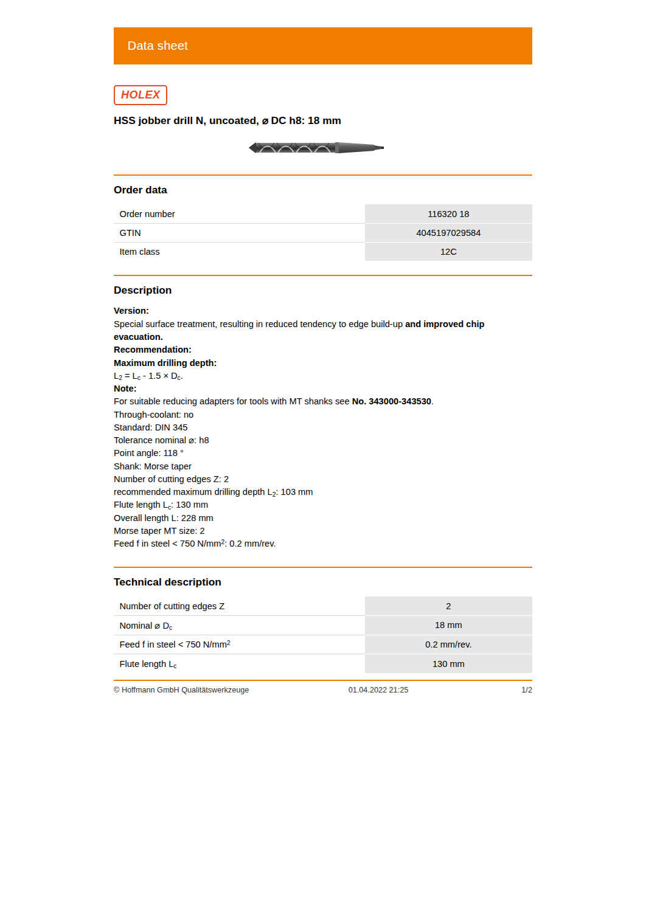Data sheet
HOLEX
HSS jobber drill N, uncoated, ⌀ DC h8: 18 mm
Order data
| Order number | 116320 18 |
| GTIN | 4045197029584 |
| Item class | 12C |
Description
Version:
Special surface treatment, resulting in reduced tendency to edge build-up and improved chip evacuation.
Recommendation:
Maximum drilling depth:
L2 = Lc - 1.5 × Dc.
Note:
For suitable reducing adapters for tools with MT shanks see No. 343000-343530.
Through-coolant: no
Standard: DIN 345
Tolerance nominal ⌀: h8
Point angle: 118 °
Shank: Morse taper
Number of cutting edges Z: 2
recommended maximum drilling depth L2: 103 mm
Flute length Lc: 130 mm
Overall length L: 228 mm
Morse taper MT size: 2
Feed f in steel < 750 N/mm2: 0.2 mm/rev.
Technical description
| Number of cutting edges Z | 2 |
| Nominal ⌀ D c | 18 mm |
| Feed f in steel < 750 N/mm 2 | 0.2 mm/rev. |
| Flute length L c | 130 mm |
© Hoffmann GmbH Qualitätswerkzeuge
01.04.2022 21:25
1/2